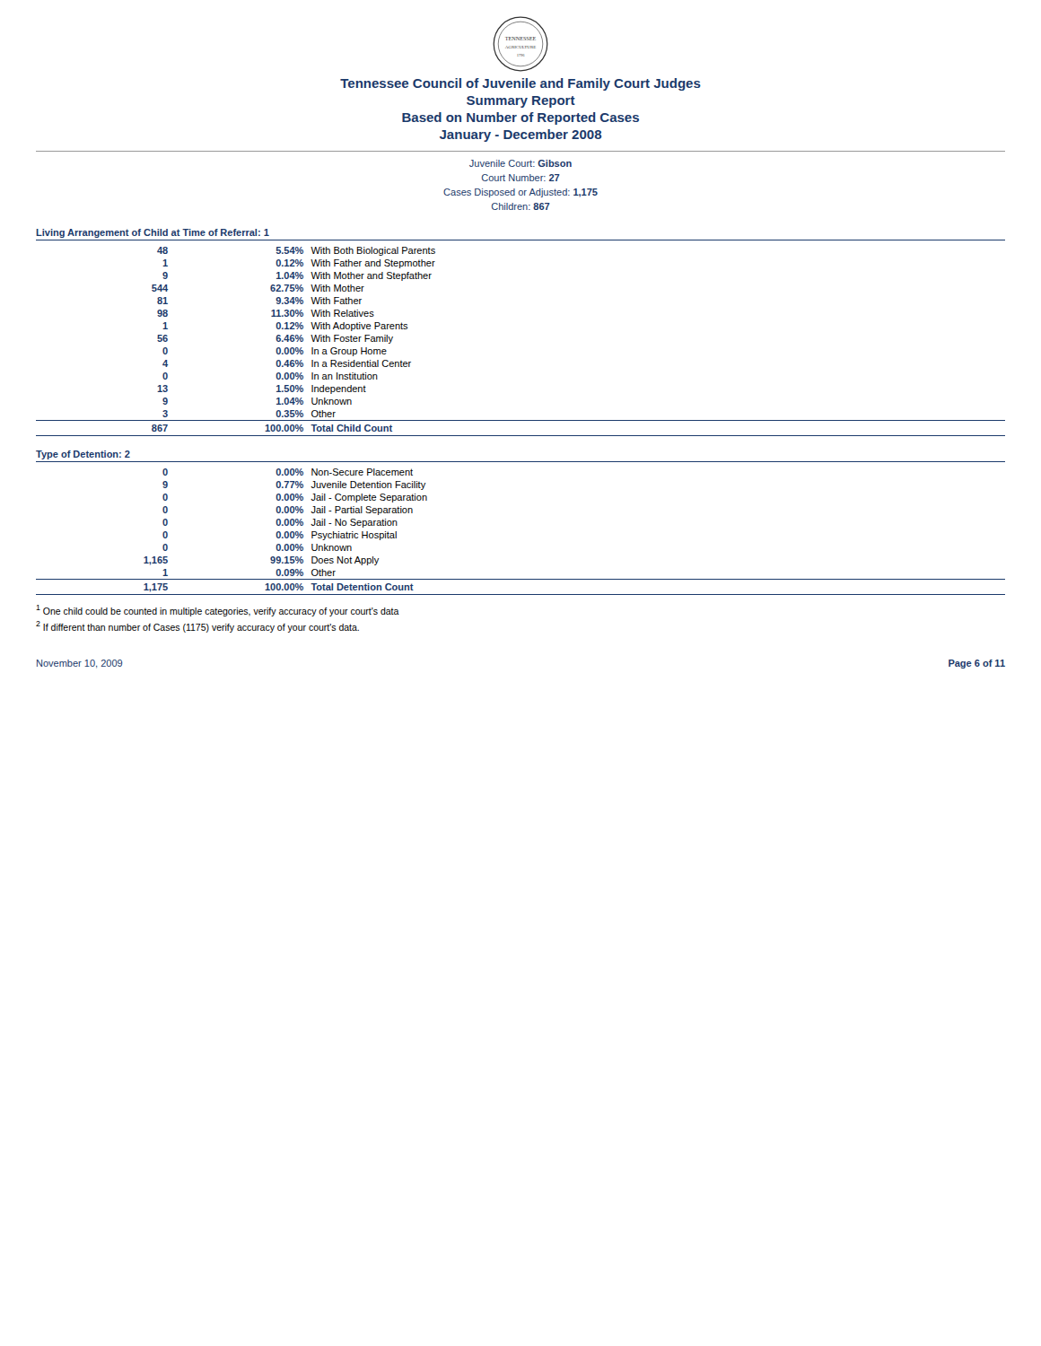Tennessee Council of Juvenile and Family Court Judges
Summary Report
Based on Number of Reported Cases
January - December 2008
Juvenile Court: Gibson
Court Number: 27
Cases Disposed or Adjusted: 1,175
Children: 867
Living Arrangement of Child at Time of Referral: 1
| 48 | 5.54% | With Both Biological Parents |
| 1 | 0.12% | With Father and Stepmother |
| 9 | 1.04% | With Mother and Stepfather |
| 544 | 62.75% | With Mother |
| 81 | 9.34% | With Father |
| 98 | 11.30% | With Relatives |
| 1 | 0.12% | With Adoptive Parents |
| 56 | 6.46% | With Foster Family |
| 0 | 0.00% | In a Group Home |
| 4 | 0.46% | In a Residential Center |
| 0 | 0.00% | In an Institution |
| 13 | 1.50% | Independent |
| 9 | 1.04% | Unknown |
| 3 | 0.35% | Other |
| 867 | 100.00% | Total Child Count |
Type of Detention: 2
| 0 | 0.00% | Non-Secure Placement |
| 9 | 0.77% | Juvenile Detention Facility |
| 0 | 0.00% | Jail - Complete Separation |
| 0 | 0.00% | Jail - Partial Separation |
| 0 | 0.00% | Jail - No Separation |
| 0 | 0.00% | Psychiatric Hospital |
| 0 | 0.00% | Unknown |
| 1,165 | 99.15% | Does Not Apply |
| 1 | 0.09% | Other |
| 1,175 | 100.00% | Total Detention Count |
1 One child could be counted in multiple categories, verify accuracy of your court's data
2 If different than number of Cases (1175) verify accuracy of your court's data.
November 10, 2009 Page 6 of 11